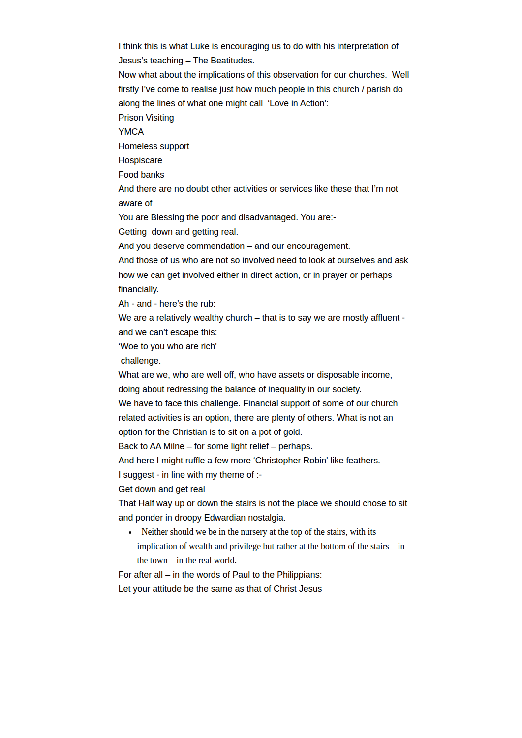I think this is what Luke is encouraging us to do with his interpretation of Jesus’s teaching – The Beatitudes.
Now what about the implications of this observation for our churches. Well firstly I’ve come to realise just how much people in this church / parish do along the lines of what one might call ‘Love in Action':
Prison Visiting
YMCA
Homeless support
Hospiscare
Food banks
And there are no doubt other activities or services like these that I’m not aware of
You are Blessing the poor and disadvantaged. You are:-
Getting down and getting real.
And you deserve commendation – and our encouragement.
And those of us who are not so involved need to look at ourselves and ask how we can get involved either in direct action, or in prayer or perhaps financially.
Ah - and - here’s the rub:
We are a relatively wealthy church – that is to say we are mostly affluent - and we can’t escape this:
‘Woe to you who are rich'
challenge.
What are we, who are well off, who have assets or disposable income, doing about redressing the balance of inequality in our society.
We have to face this challenge. Financial support of some of our church related activities is an option, there are plenty of others. What is not an option for the Christian is to sit on a pot of gold.
Back to AA Milne – for some light relief – perhaps.
And here I might ruffle a few more ‘Christopher Robin' like feathers.
I suggest - in line with my theme of :-
Get down and get real
That Half way up or down the stairs is not the place we should chose to sit and ponder in droopy Edwardian nostalgia.
Neither should we be in the nursery at the top of the stairs, with its implication of wealth and privilege but rather at the bottom of the stairs – in the town – in the real world.
For after all – in the words of Paul to the Philippians:
Let your attitude be the same as that of Christ Jesus